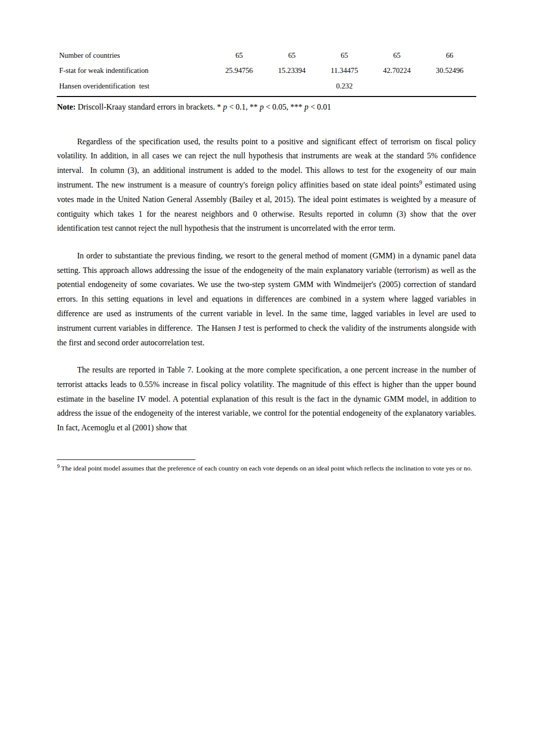| Number of countries | 65 | 65 | 65 | 65 | 66 |
| F-stat for weak indentification | 25.94756 | 15.23394 | 11.34475 | 42.70224 | 30.52496 |
| Hansen overidentification test | | | 0.232 | | |
Note: Driscoll-Kraay standard errors in brackets. * p < 0.1, ** p < 0.05, *** p < 0.01
Regardless of the specification used, the results point to a positive and significant effect of terrorism on fiscal policy volatility. In addition, in all cases we can reject the null hypothesis that instruments are weak at the standard 5% confidence interval. In column (3), an additional instrument is added to the model. This allows to test for the exogeneity of our main instrument. The new instrument is a measure of country's foreign policy affinities based on state ideal points9 estimated using votes made in the United Nation General Assembly (Bailey et al, 2015). The ideal point estimates is weighted by a measure of contiguity which takes 1 for the nearest neighbors and 0 otherwise. Results reported in column (3) show that the over identification test cannot reject the null hypothesis that the instrument is uncorrelated with the error term.
In order to substantiate the previous finding, we resort to the general method of moment (GMM) in a dynamic panel data setting. This approach allows addressing the issue of the endogeneity of the main explanatory variable (terrorism) as well as the potential endogeneity of some covariates. We use the two-step system GMM with Windmeijer's (2005) correction of standard errors. In this setting equations in level and equations in differences are combined in a system where lagged variables in difference are used as instruments of the current variable in level. In the same time, lagged variables in level are used to instrument current variables in difference. The Hansen J test is performed to check the validity of the instruments alongside with the first and second order autocorrelation test.
The results are reported in Table 7. Looking at the more complete specification, a one percent increase in the number of terrorist attacks leads to 0.55% increase in fiscal policy volatility. The magnitude of this effect is higher than the upper bound estimate in the baseline IV model. A potential explanation of this result is the fact in the dynamic GMM model, in addition to address the issue of the endogeneity of the interest variable, we control for the potential endogeneity of the explanatory variables. In fact, Acemoglu et al (2001) show that
9 The ideal point model assumes that the preference of each country on each vote depends on an ideal point which reflects the inclination to vote yes or no.